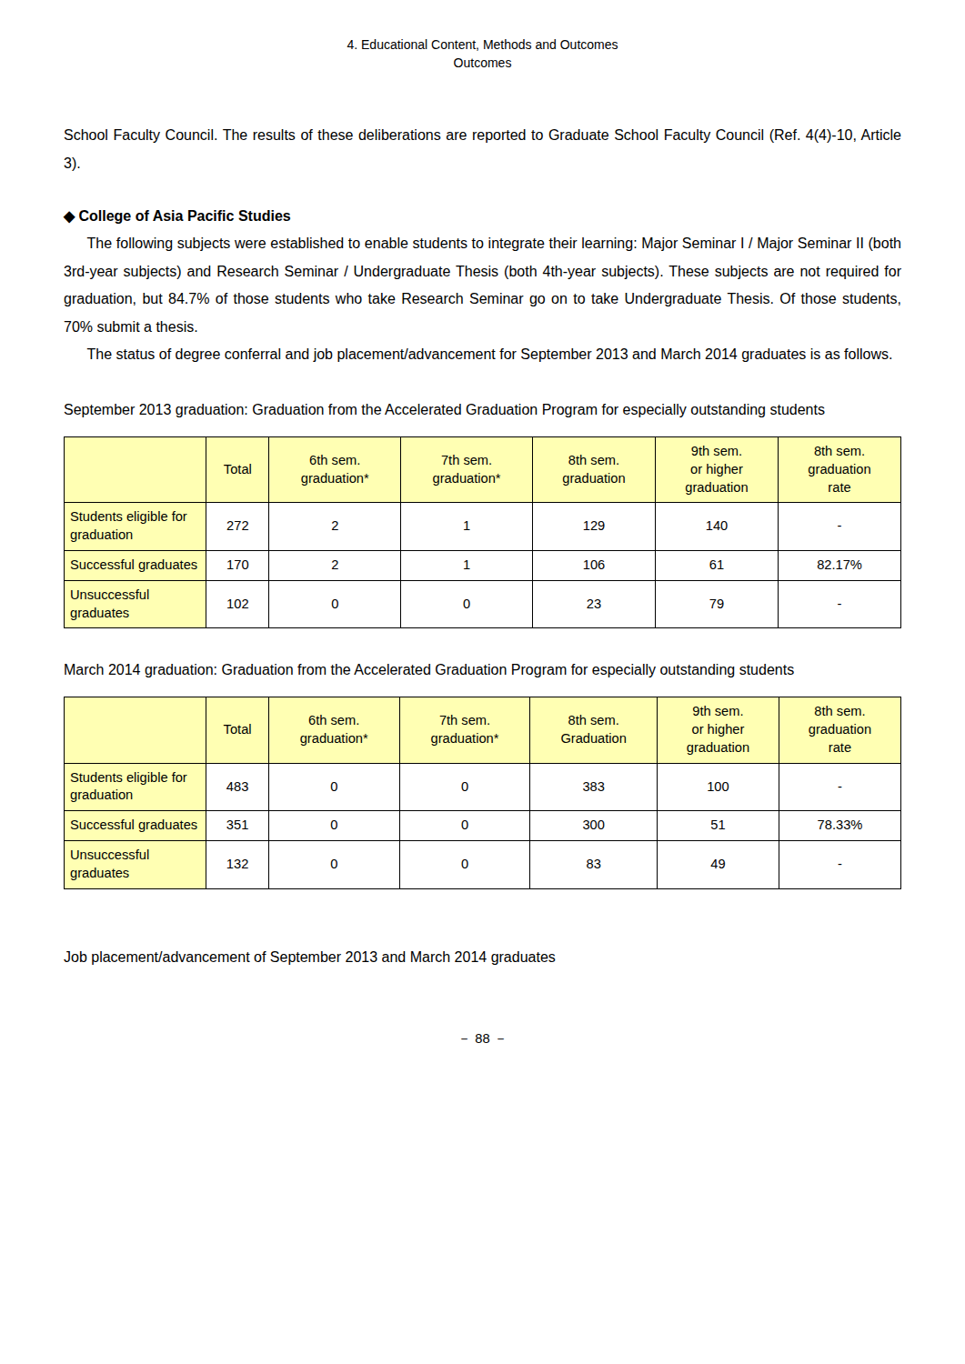4. Educational Content, Methods and Outcomes
Outcomes
School Faculty Council. The results of these deliberations are reported to Graduate School Faculty Council (Ref. 4(4)-10, Article 3).
◆ College of Asia Pacific Studies
The following subjects were established to enable students to integrate their learning: Major Seminar I / Major Seminar II (both 3rd-year subjects) and Research Seminar / Undergraduate Thesis (both 4th-year subjects). These subjects are not required for graduation, but 84.7% of those students who take Research Seminar go on to take Undergraduate Thesis. Of those students, 70% submit a thesis.
The status of degree conferral and job placement/advancement for September 2013 and March 2014 graduates is as follows.
September 2013 graduation: Graduation from the Accelerated Graduation Program for especially outstanding students
| | Total | 6th sem. graduation* | 7th sem. graduation* | 8th sem. graduation | 9th sem. or higher graduation | 8th sem. graduation rate |
| --- | --- | --- | --- | --- | --- | --- |
| Students eligible for graduation | 272 | 2 | 1 | 129 | 140 | - |
| Successful graduates | 170 | 2 | 1 | 106 | 61 | 82.17% |
| Unsuccessful graduates | 102 | 0 | 0 | 23 | 79 | - |
March 2014 graduation: Graduation from the Accelerated Graduation Program for especially outstanding students
| | Total | 6th sem. graduation* | 7th sem. graduation* | 8th sem. Graduation | 9th sem. or higher graduation | 8th sem. graduation rate |
| --- | --- | --- | --- | --- | --- | --- |
| Students eligible for graduation | 483 | 0 | 0 | 383 | 100 | - |
| Successful graduates | 351 | 0 | 0 | 300 | 51 | 78.33% |
| Unsuccessful graduates | 132 | 0 | 0 | 83 | 49 | - |
Job placement/advancement of September 2013 and March 2014 graduates
－ 88 －